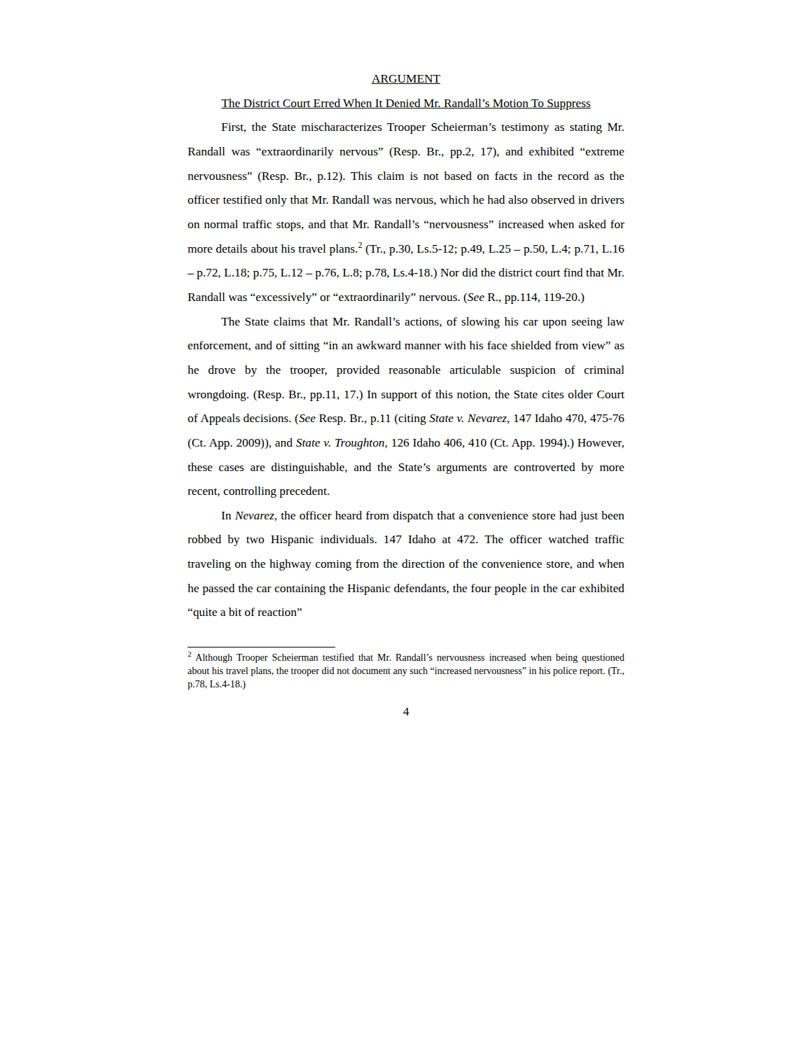ARGUMENT
The District Court Erred When It Denied Mr. Randall’s Motion To Suppress
First, the State mischaracterizes Trooper Scheierman’s testimony as stating Mr. Randall was “extraordinarily nervous” (Resp. Br., pp.2, 17), and exhibited “extreme nervousness” (Resp. Br., p.12). This claim is not based on facts in the record as the officer testified only that Mr. Randall was nervous, which he had also observed in drivers on normal traffic stops, and that Mr. Randall’s “nervousness” increased when asked for more details about his travel plans.2 (Tr., p.30, Ls.5-12; p.49, L.25 – p.50, L.4; p.71, L.16 – p.72, L.18; p.75, L.12 – p.76, L.8; p.78, Ls.4-18.) Nor did the district court find that Mr. Randall was “excessively” or “extraordinarily” nervous. (See R., pp.114, 119-20.)
The State claims that Mr. Randall’s actions, of slowing his car upon seeing law enforcement, and of sitting “in an awkward manner with his face shielded from view” as he drove by the trooper, provided reasonable articulable suspicion of criminal wrongdoing. (Resp. Br., pp.11, 17.) In support of this notion, the State cites older Court of Appeals decisions. (See Resp. Br., p.11 (citing State v. Nevarez, 147 Idaho 470, 475-76 (Ct. App. 2009)), and State v. Troughton, 126 Idaho 406, 410 (Ct. App. 1994).) However, these cases are distinguishable, and the State’s arguments are controverted by more recent, controlling precedent.
In Nevarez, the officer heard from dispatch that a convenience store had just been robbed by two Hispanic individuals. 147 Idaho at 472. The officer watched traffic traveling on the highway coming from the direction of the convenience store, and when he passed the car containing the Hispanic defendants, the four people in the car exhibited “quite a bit of reaction”
2 Although Trooper Scheierman testified that Mr. Randall’s nervousness increased when being questioned about his travel plans, the trooper did not document any such “increased nervousness” in his police report. (Tr., p.78, Ls.4-18.)
4